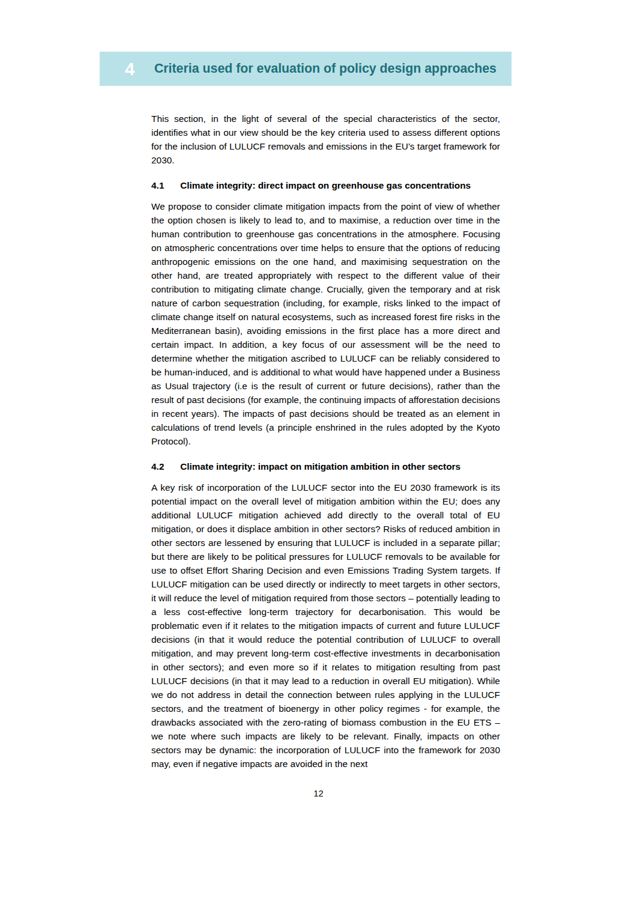4
Criteria used for evaluation of policy design approaches
This section, in the light of several of the special characteristics of the sector, identifies what in our view should be the key criteria used to assess different options for the inclusion of LULUCF removals and emissions in the EU’s target framework for 2030.
4.1 Climate integrity: direct impact on greenhouse gas concentrations
We propose to consider climate mitigation impacts from the point of view of whether the option chosen is likely to lead to, and to maximise, a reduction over time in the human contribution to greenhouse gas concentrations in the atmosphere. Focusing on atmospheric concentrations over time helps to ensure that the options of reducing anthropogenic emissions on the one hand, and maximising sequestration on the other hand, are treated appropriately with respect to the different value of their contribution to mitigating climate change. Crucially, given the temporary and at risk nature of carbon sequestration (including, for example, risks linked to the impact of climate change itself on natural ecosystems, such as increased forest fire risks in the Mediterranean basin), avoiding emissions in the first place has a more direct and certain impact. In addition, a key focus of our assessment will be the need to determine whether the mitigation ascribed to LULUCF can be reliably considered to be human-induced, and is additional to what would have happened under a Business as Usual trajectory (i.e is the result of current or future decisions), rather than the result of past decisions (for example, the continuing impacts of afforestation decisions in recent years). The impacts of past decisions should be treated as an element in calculations of trend levels (a principle enshrined in the rules adopted by the Kyoto Protocol).
4.2 Climate integrity: impact on mitigation ambition in other sectors
A key risk of incorporation of the LULUCF sector into the EU 2030 framework is its potential impact on the overall level of mitigation ambition within the EU; does any additional LULUCF mitigation achieved add directly to the overall total of EU mitigation, or does it displace ambition in other sectors? Risks of reduced ambition in other sectors are lessened by ensuring that LULUCF is included in a separate pillar; but there are likely to be political pressures for LULUCF removals to be available for use to offset Effort Sharing Decision and even Emissions Trading System targets. If LULUCF mitigation can be used directly or indirectly to meet targets in other sectors, it will reduce the level of mitigation required from those sectors – potentially leading to a less cost-effective long-term trajectory for decarbonisation. This would be problematic even if it relates to the mitigation impacts of current and future LULUCF decisions (in that it would reduce the potential contribution of LULUCF to overall mitigation, and may prevent long-term cost-effective investments in decarbonisation in other sectors); and even more so if it relates to mitigation resulting from past LULUCF decisions (in that it may lead to a reduction in overall EU mitigation). While we do not address in detail the connection between rules applying in the LULUCF sectors, and the treatment of bioenergy in other policy regimes - for example, the drawbacks associated with the zero-rating of biomass combustion in the EU ETS – we note where such impacts are likely to be relevant. Finally, impacts on other sectors may be dynamic: the incorporation of LULUCF into the framework for 2030 may, even if negative impacts are avoided in the next
12